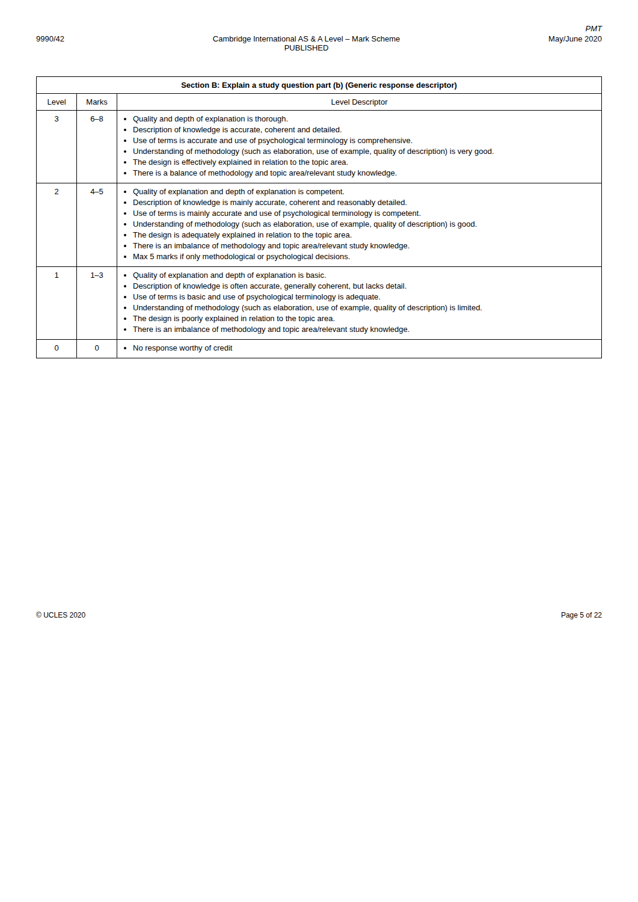PMT
9990/42
Cambridge International AS & A Level – Mark Scheme
PUBLISHED
May/June 2020
| Section B: Explain a study question part (b) (Generic response descriptor) |
| --- |
| Level | Marks | Level Descriptor |
| 3 | 6–8 | Quality and depth of explanation is thorough. Description of knowledge is accurate, coherent and detailed. Use of terms is accurate and use of psychological terminology is comprehensive. Understanding of methodology (such as elaboration, use of example, quality of description) is very good. The design is effectively explained in relation to the topic area. There is a balance of methodology and topic area/relevant study knowledge. |
| 2 | 4–5 | Quality of explanation and depth of explanation is competent. Description of knowledge is mainly accurate, coherent and reasonably detailed. Use of terms is mainly accurate and use of psychological terminology is competent. Understanding of methodology (such as elaboration, use of example, quality of description) is good. The design is adequately explained in relation to the topic area. There is an imbalance of methodology and topic area/relevant study knowledge. Max 5 marks if only methodological or psychological decisions. |
| 1 | 1–3 | Quality of explanation and depth of explanation is basic. Description of knowledge is often accurate, generally coherent, but lacks detail. Use of terms is basic and use of psychological terminology is adequate. Understanding of methodology (such as elaboration, use of example, quality of description) is limited. The design is poorly explained in relation to the topic area. There is an imbalance of methodology and topic area/relevant study knowledge. |
| 0 | 0 | No response worthy of credit |
© UCLES 2020
Page 5 of 22